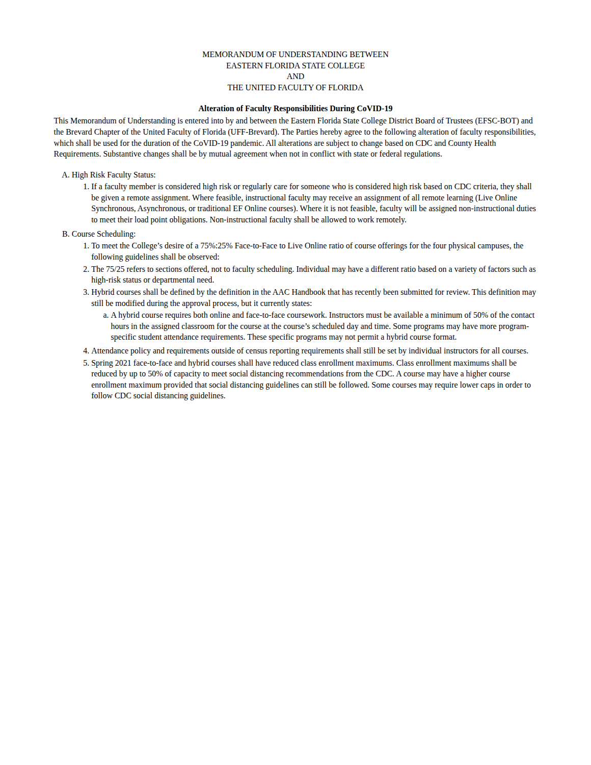Memorandum of Understanding Between
Eastern Florida State College
and
The United Faculty of Florida
Alteration of Faculty Responsibilities During CoVID-19
This Memorandum of Understanding is entered into by and between the Eastern Florida State College District Board of Trustees (EFSC-BOT) and the Brevard Chapter of the United Faculty of Florida (UFF-Brevard). The Parties hereby agree to the following alteration of faculty responsibilities, which shall be used for the duration of the CoVID-19 pandemic. All alterations are subject to change based on CDC and County Health Requirements. Substantive changes shall be by mutual agreement when not in conflict with state or federal regulations.
High Risk Faculty Status:
If a faculty member is considered high risk or regularly care for someone who is considered high risk based on CDC criteria, they shall be given a remote assignment. Where feasible, instructional faculty may receive an assignment of all remote learning (Live Online Synchronous, Asynchronous, or traditional EF Online courses). Where it is not feasible, faculty will be assigned non-instructional duties to meet their load point obligations. Non-instructional faculty shall be allowed to work remotely.
Course Scheduling:
To meet the College’s desire of a 75%:25% Face-to-Face to Live Online ratio of course offerings for the four physical campuses, the following guidelines shall be observed:
The 75/25 refers to sections offered, not to faculty scheduling. Individual may have a different ratio based on a variety of factors such as high-risk status or departmental need.
Hybrid courses shall be defined by the definition in the AAC Handbook that has recently been submitted for review. This definition may still be modified during the approval process, but it currently states:
A hybrid course requires both online and face-to-face coursework. Instructors must be available a minimum of 50% of the contact hours in the assigned classroom for the course at the course’s scheduled day and time. Some programs may have more program-specific student attendance requirements. These specific programs may not permit a hybrid course format.
Attendance policy and requirements outside of census reporting requirements shall still be set by individual instructors for all courses.
Spring 2021 face-to-face and hybrid courses shall have reduced class enrollment maximums. Class enrollment maximums shall be reduced by up to 50% of capacity to meet social distancing recommendations from the CDC. A course may have a higher course enrollment maximum provided that social distancing guidelines can still be followed. Some courses may require lower caps in order to follow CDC social distancing guidelines.